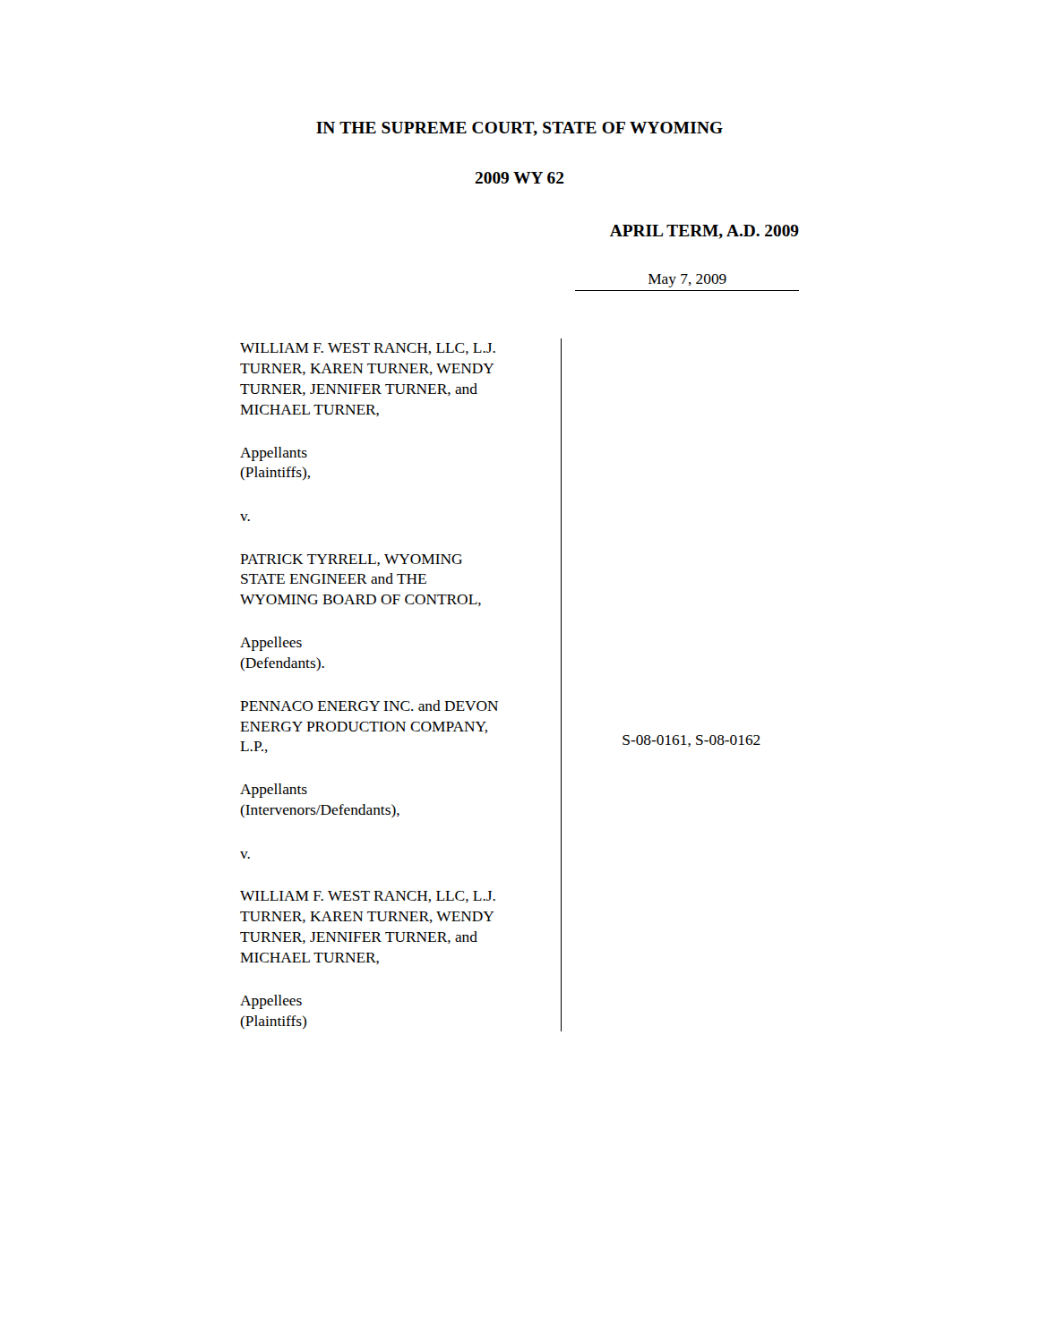IN THE SUPREME COURT, STATE OF WYOMING
2009 WY 62
APRIL TERM, A.D. 2009
May 7, 2009
| WILLIAM F. WEST RANCH, LLC, L.J. TURNER, KAREN TURNER, WENDY TURNER, JENNIFER TURNER, and MICHAEL TURNER, Appellants (Plaintiffs), v. PATRICK TYRRELL, WYOMING STATE ENGINEER and THE WYOMING BOARD OF CONTROL, Appellees (Defendants). PENNACO ENERGY INC. and DEVON ENERGY PRODUCTION COMPANY, L.P., Appellants (Intervenors/Defendants), v. WILLIAM F. WEST RANCH, LLC, L.J. TURNER, KAREN TURNER, WENDY TURNER, JENNIFER TURNER, and MICHAEL TURNER, Appellees (Plaintiffs) | S-08-0161, S-08-0162 |